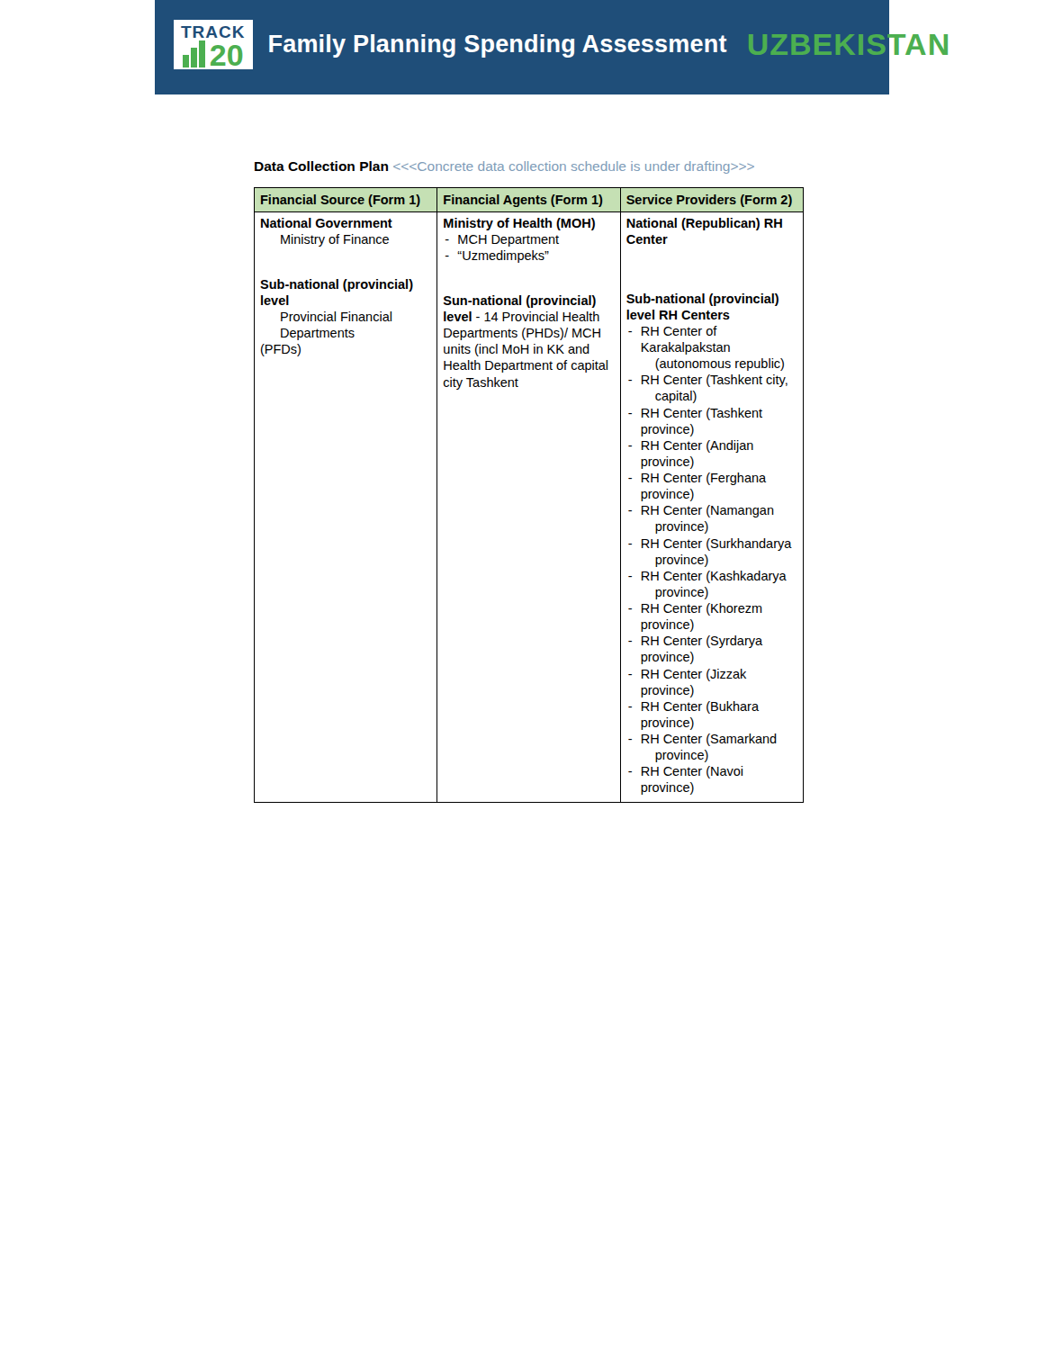TRACK 20
Family Planning Spending Assessment
UZBEKISTAN
Data Collection Plan <<<Concrete data collection schedule is under drafting>>>
| Financial Source (Form 1) | Financial Agents (Form 1) | Service Providers (Form 2) |
| --- | --- | --- |
| National Government Ministry of Finance Sub-national (provincial) level Provincial Financial Departments (PFDs) | Ministry of Health (MOH) MCH Department “Uzmedimpeks” Sun-national (provincial) level - 14 Provincial Health Departments (PHDs)/ MCH units (incl MoH in KK and Health Department of capital city Tashkent | National (Republican) RH Center Sub-national (provincial) level RH Centers RH Center of Karakalpakstan (autonomous republic) RH Center (Tashkent city, capital) RH Center (Tashkent province) RH Center (Andijan province) RH Center (Ferghana province) RH Center (Namangan province) RH Center (Surkhandarya province) RH Center (Kashkadarya province) RH Center (Khorezm province) RH Center (Syrdarya province) RH Center (Jizzak province) RH Center (Bukhara province) RH Center (Samarkand province) RH Center (Navoi province) |